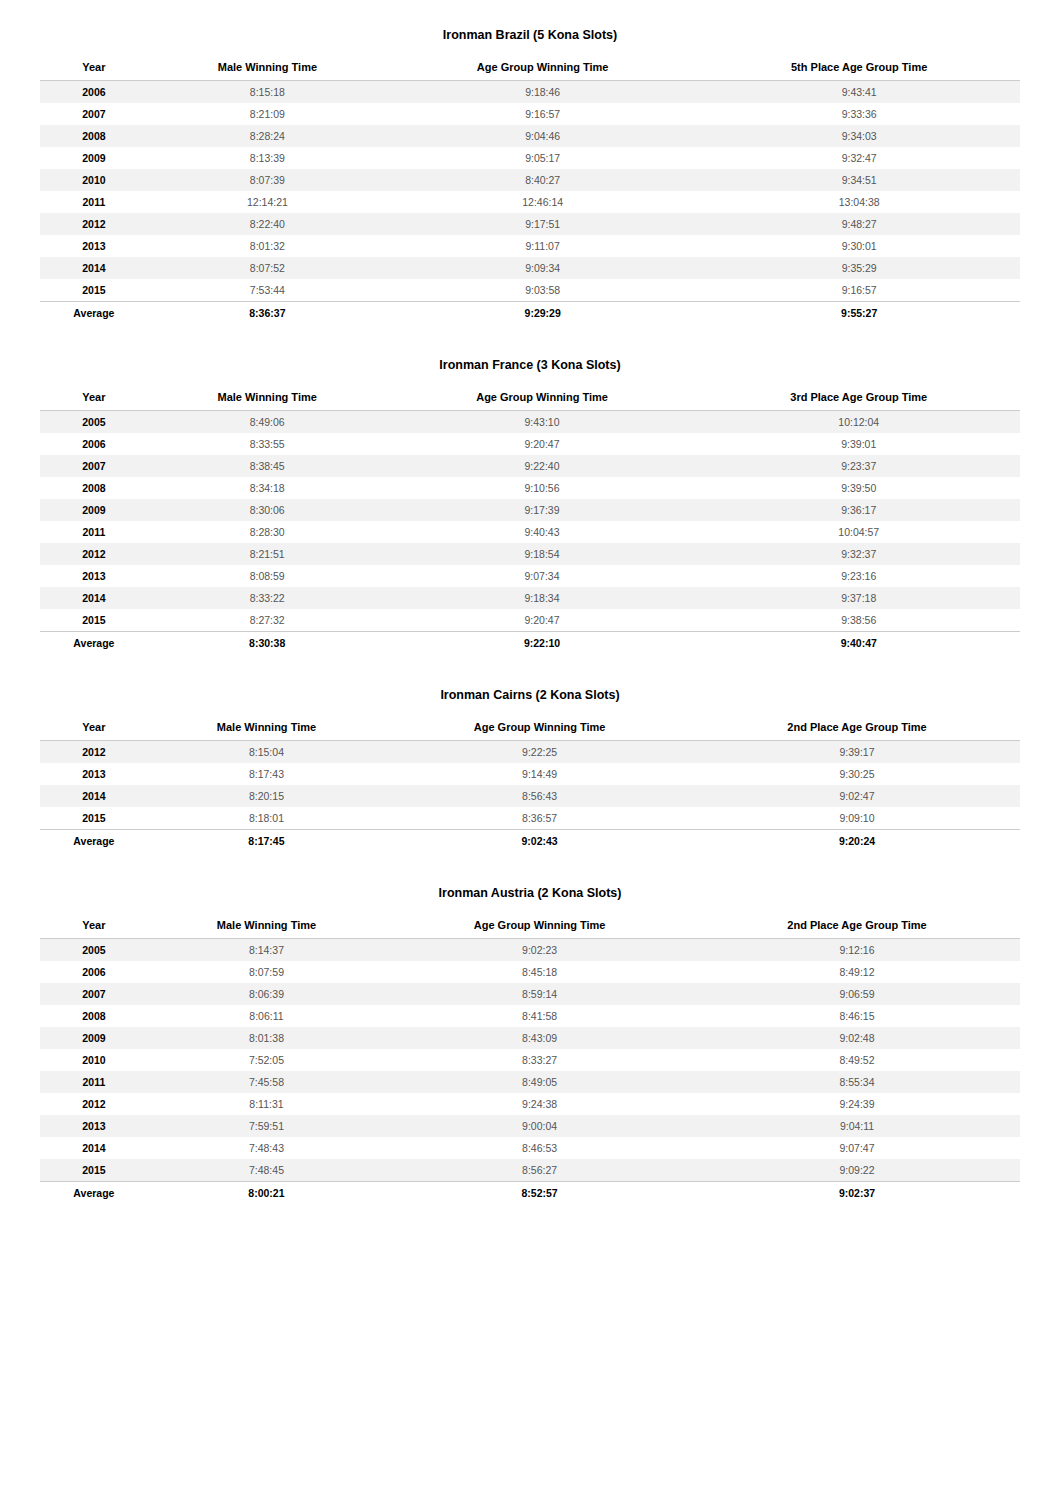Ironman Brazil (5 Kona Slots)
| Year | Male Winning Time | Age Group Winning Time | 5th Place Age Group Time |
| --- | --- | --- | --- |
| 2006 | 8:15:18 | 9:18:46 | 9:43:41 |
| 2007 | 8:21:09 | 9:16:57 | 9:33:36 |
| 2008 | 8:28:24 | 9:04:46 | 9:34:03 |
| 2009 | 8:13:39 | 9:05:17 | 9:32:47 |
| 2010 | 8:07:39 | 8:40:27 | 9:34:51 |
| 2011 | 12:14:21 | 12:46:14 | 13:04:38 |
| 2012 | 8:22:40 | 9:17:51 | 9:48:27 |
| 2013 | 8:01:32 | 9:11:07 | 9:30:01 |
| 2014 | 8:07:52 | 9:09:34 | 9:35:29 |
| 2015 | 7:53:44 | 9:03:58 | 9:16:57 |
| Average | 8:36:37 | 9:29:29 | 9:55:27 |
Ironman France (3 Kona Slots)
| Year | Male Winning Time | Age Group Winning Time | 3rd Place Age Group Time |
| --- | --- | --- | --- |
| 2005 | 8:49:06 | 9:43:10 | 10:12:04 |
| 2006 | 8:33:55 | 9:20:47 | 9:39:01 |
| 2007 | 8:38:45 | 9:22:40 | 9:23:37 |
| 2008 | 8:34:18 | 9:10:56 | 9:39:50 |
| 2009 | 8:30:06 | 9:17:39 | 9:36:17 |
| 2011 | 8:28:30 | 9:40:43 | 10:04:57 |
| 2012 | 8:21:51 | 9:18:54 | 9:32:37 |
| 2013 | 8:08:59 | 9:07:34 | 9:23:16 |
| 2014 | 8:33:22 | 9:18:34 | 9:37:18 |
| 2015 | 8:27:32 | 9:20:47 | 9:38:56 |
| Average | 8:30:38 | 9:22:10 | 9:40:47 |
Ironman Cairns (2 Kona Slots)
| Year | Male Winning Time | Age Group Winning Time | 2nd Place Age Group Time |
| --- | --- | --- | --- |
| 2012 | 8:15:04 | 9:22:25 | 9:39:17 |
| 2013 | 8:17:43 | 9:14:49 | 9:30:25 |
| 2014 | 8:20:15 | 8:56:43 | 9:02:47 |
| 2015 | 8:18:01 | 8:36:57 | 9:09:10 |
| Average | 8:17:45 | 9:02:43 | 9:20:24 |
Ironman Austria (2 Kona Slots)
| Year | Male Winning Time | Age Group Winning Time | 2nd Place Age Group Time |
| --- | --- | --- | --- |
| 2005 | 8:14:37 | 9:02:23 | 9:12:16 |
| 2006 | 8:07:59 | 8:45:18 | 8:49:12 |
| 2007 | 8:06:39 | 8:59:14 | 9:06:59 |
| 2008 | 8:06:11 | 8:41:58 | 8:46:15 |
| 2009 | 8:01:38 | 8:43:09 | 9:02:48 |
| 2010 | 7:52:05 | 8:33:27 | 8:49:52 |
| 2011 | 7:45:58 | 8:49:05 | 8:55:34 |
| 2012 | 8:11:31 | 9:24:38 | 9:24:39 |
| 2013 | 7:59:51 | 9:00:04 | 9:04:11 |
| 2014 | 7:48:43 | 8:46:53 | 9:07:47 |
| 2015 | 7:48:45 | 8:56:27 | 9:09:22 |
| Average | 8:00:21 | 8:52:57 | 9:02:37 |